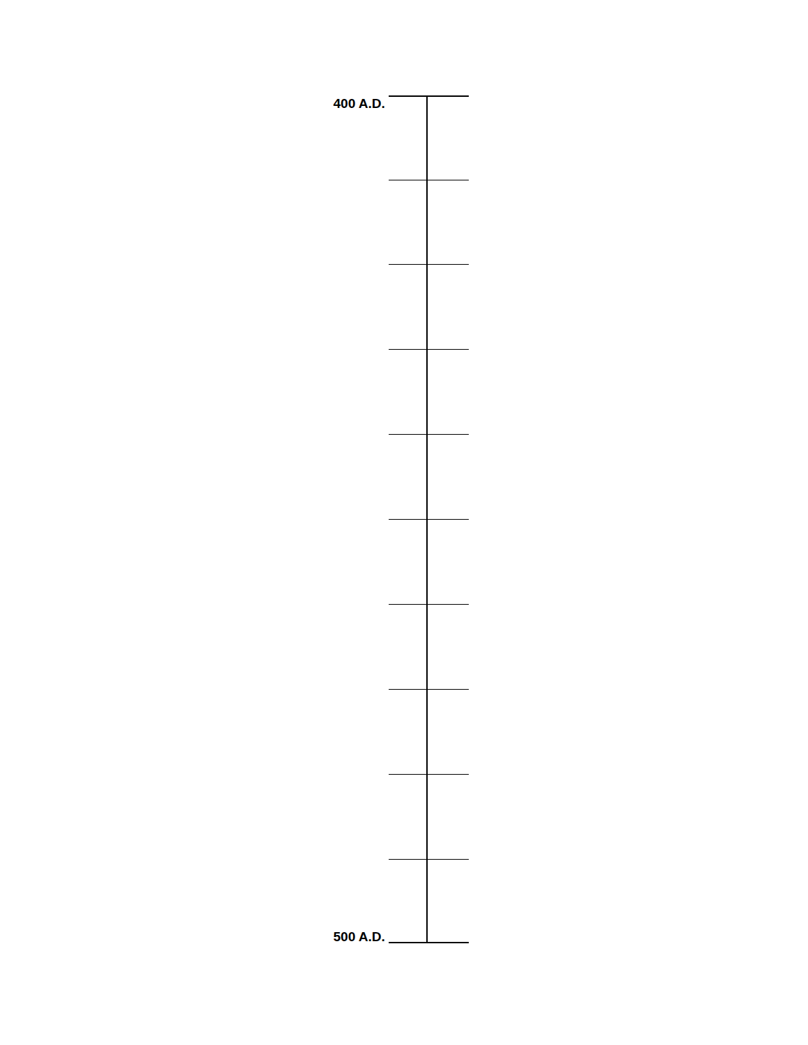400 A.D.
500 A.D.